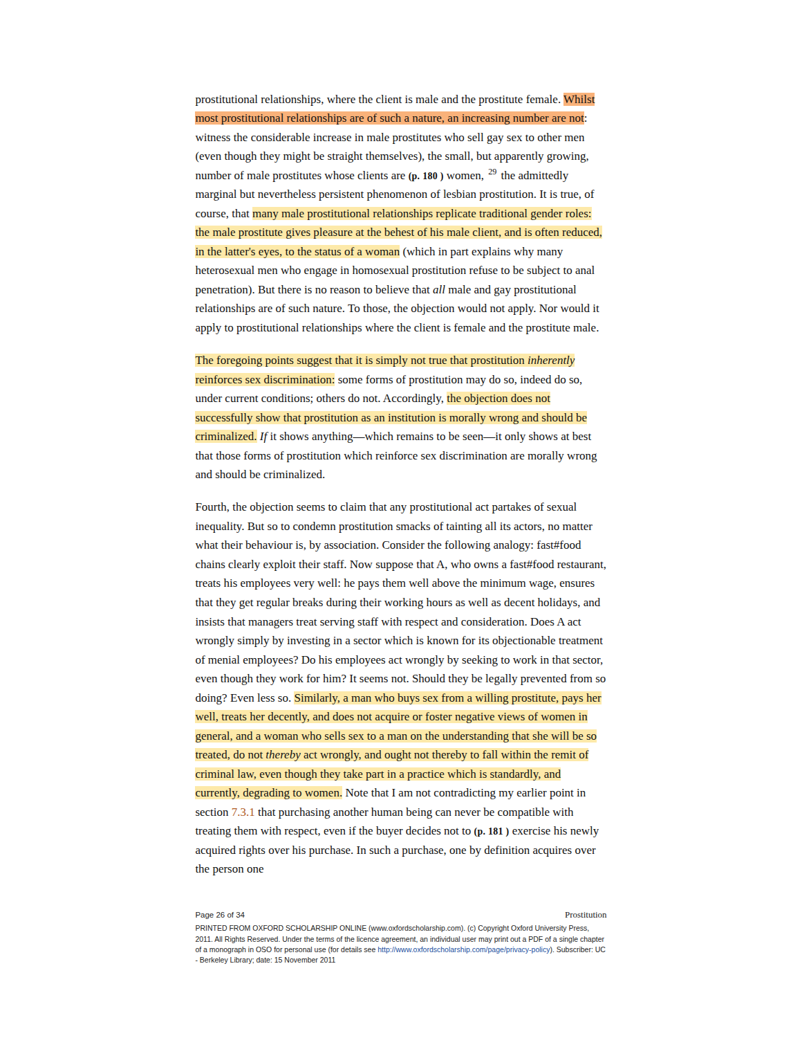prostitutional relationships, where the client is male and the prostitute female. Whilst most prostitutional relationships are of such a nature, an increasing number are not: witness the considerable increase in male prostitutes who sell gay sex to other men (even though they might be straight themselves), the small, but apparently growing, number of male prostitutes whose clients are (p. 180 ) women, 29 the admittedly marginal but nevertheless persistent phenomenon of lesbian prostitution. It is true, of course, that many male prostitutional relationships replicate traditional gender roles: the male prostitute gives pleasure at the behest of his male client, and is often reduced, in the latter's eyes, to the status of a woman (which in part explains why many heterosexual men who engage in homosexual prostitution refuse to be subject to anal penetration). But there is no reason to believe that all male and gay prostitutional relationships are of such nature. To those, the objection would not apply. Nor would it apply to prostitutional relationships where the client is female and the prostitute male.
The foregoing points suggest that it is simply not true that prostitution inherently reinforces sex discrimination: some forms of prostitution may do so, indeed do so, under current conditions; others do not. Accordingly, the objection does not successfully show that prostitution as an institution is morally wrong and should be criminalized. If it shows anything—which remains to be seen—it only shows at best that those forms of prostitution which reinforce sex discrimination are morally wrong and should be criminalized.
Fourth, the objection seems to claim that any prostitutional act partakes of sexual inequality. But so to condemn prostitution smacks of tainting all its actors, no matter what their behaviour is, by association. Consider the following analogy: fast#food chains clearly exploit their staff. Now suppose that A, who owns a fast#food restaurant, treats his employees very well: he pays them well above the minimum wage, ensures that they get regular breaks during their working hours as well as decent holidays, and insists that managers treat serving staff with respect and consideration. Does A act wrongly simply by investing in a sector which is known for its objectionable treatment of menial employees? Do his employees act wrongly by seeking to work in that sector, even though they work for him? It seems not. Should they be legally prevented from so doing? Even less so. Similarly, a man who buys sex from a willing prostitute, pays her well, treats her decently, and does not acquire or foster negative views of women in general, and a woman who sells sex to a man on the understanding that she will be so treated, do not thereby act wrongly, and ought not thereby to fall within the remit of criminal law, even though they take part in a practice which is standardly, and currently, degrading to women. Note that I am not contradicting my earlier point in section 7.3.1 that purchasing another human being can never be compatible with treating them with respect, even if the buyer decides not to (p. 181 ) exercise his newly acquired rights over his purchase. In such a purchase, one by definition acquires over the person one
Page 26 of 34 Prostitution
PRINTED FROM OXFORD SCHOLARSHIP ONLINE (www.oxfordscholarship.com). (c) Copyright Oxford University Press, 2011. All Rights Reserved. Under the terms of the licence agreement, an individual user may print out a PDF of a single chapter of a monograph in OSO for personal use (for details see http://www.oxfordscholarship.com/page/privacy-policy). Subscriber: UC - Berkeley Library; date: 15 November 2011